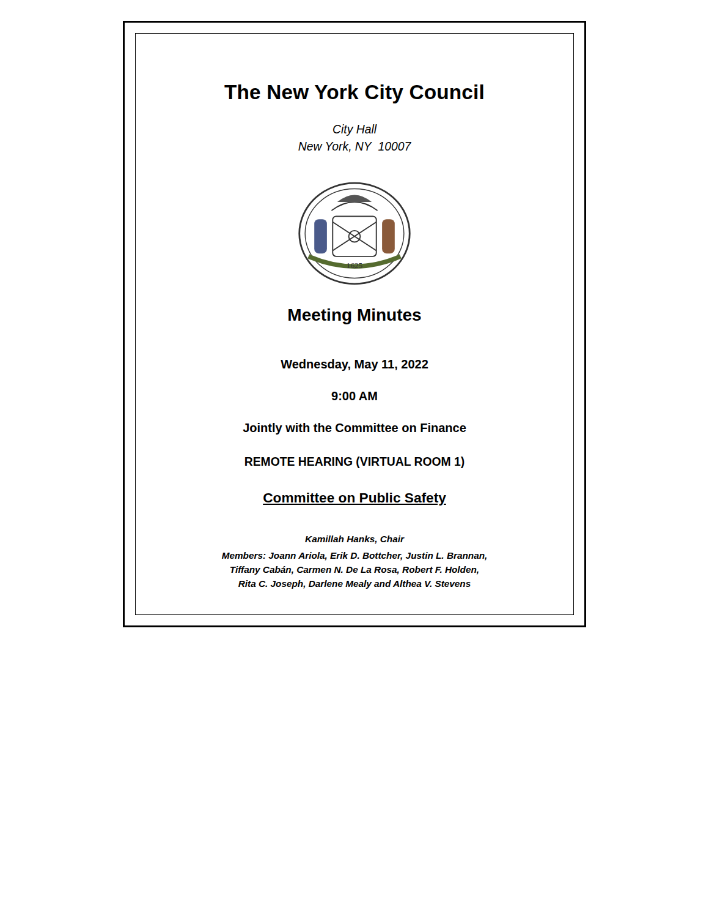The New York City Council
City Hall
New York, NY 10007
Meeting Minutes
Wednesday, May 11, 2022
9:00 AM
Jointly with the Committee on Finance
REMOTE HEARING (VIRTUAL ROOM 1)
Committee on Public Safety
Kamillah Hanks, Chair Members: Joann Ariola, Erik D. Bottcher, Justin L. Brannan,
Tiffany Cabán, Carmen N. De La Rosa, Robert F. Holden,
Rita C. Joseph, Darlene Mealy and Althea V. Stevens